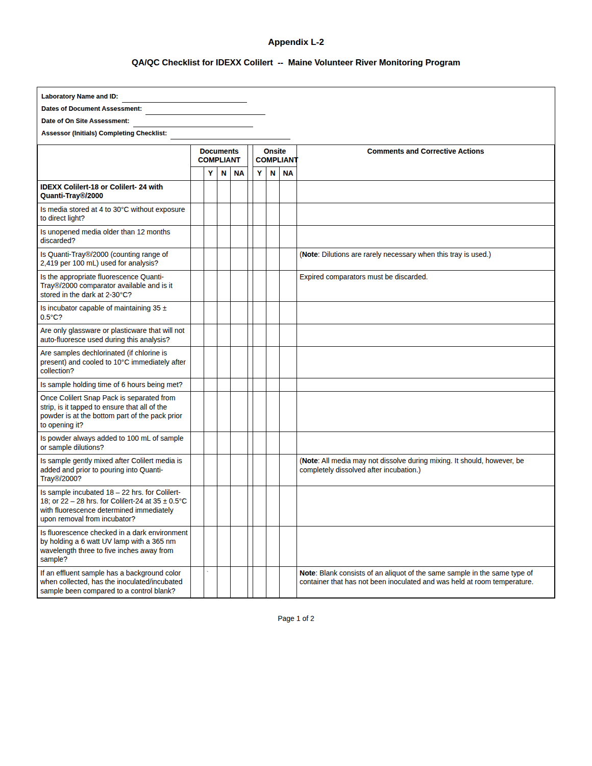Appendix L-2
QA/QC Checklist for IDEXX Colilert -- Maine Volunteer River Monitoring Program
Laboratory Name and ID:
Dates of Document Assessment:
Date of On Site Assessment:
Assessor (Initials) Completing Checklist:
| | Documents COMPLIANT | | Onsite COMPLIANT | Comments and Corrective Actions |
| --- | --- | --- | --- | --- |
| | Y | N | NA | Y | N | NA |
| IDEXX Colilert-18 or Colilert- 24 with Quanti-Tray®/2000 | | | | | | | | | |
| Is media stored at 4 to 30°C without exposure to direct light? | | | | | | | | | |
| Is unopened media older than 12 months discarded? | | | | | | | | | |
| Is Quanti-Tray®/2000 (counting range of 2,419 per 100 mL) used for analysis? | | | | | | | | | ( Note : Dilutions are rarely necessary when this tray is used.) |
| Is the appropriate fluorescence Quanti-Tray®/2000 comparator available and is it stored in the dark at 2-30°C? | | | | | | | | | Expired comparators must be discarded. |
| Is incubator capable of maintaining 35 ± 0.5°C? | | | | | | | | | |
| Are only glassware or plasticware that will not auto-fluoresce used during this analysis? | | | | | | | | | |
| Are samples dechlorinated (if chlorine is present) and cooled to 10°C immediately after collection? | | | | | | | | | |
| Is sample holding time of 6 hours being met? | | | | | | | | | |
| Once Colilert Snap Pack is separated from strip, is it tapped to ensure that all of the powder is at the bottom part of the pack prior to opening it? | | | | | | | | | |
| Is powder always added to 100 mL of sample or sample dilutions? | | | | | | | | | |
| Is sample gently mixed after Colilert media is added and prior to pouring into Quanti-Tray®/2000? | | | | | | | | | ( Note : All media may not dissolve during mixing. It should, however, be completely dissolved after incubation.) |
| Is sample incubated 18 – 22 hrs. for Colilert-18; or 22 – 28 hrs. for Colilert-24 at 35 ± 0.5°C with fluorescence determined immediately upon removal from incubator? | | | | | | | | | |
| Is fluorescence checked in a dark environment by holding a 6 watt UV lamp with a 365 nm wavelength three to five inches away from sample? | | | | | | | | | |
| If an effluent sample has a background color when collected, has the inoculated/incubated sample been compared to a control blank? | | ` | | | | | | | Note : Blank consists of an aliquot of the same sample in the same type of container that has not been inoculated and was held at room temperature. |
Page 1 of 2